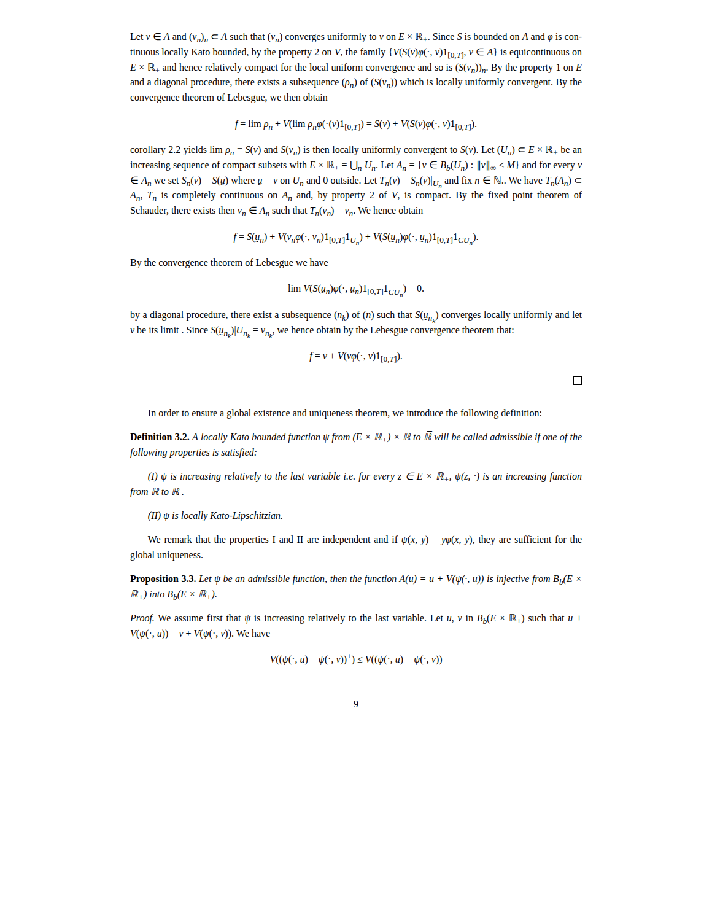Let v ∈ A and (vn)n ⊂ A such that (vn) converges uniformly to v on E × ℝ+. Since S is bounded on A and φ is continuous locally Kato bounded, by the property 2 on V, the family {V(S(v)φ(·, v)1[0,T], v ∈ A} is equicontinuous on E × ℝ+ and hence relatively compact for the local uniform convergence and so is (S(vn))n. By the property 1 on E and a diagonal procedure, there exists a subsequence (ρn) of (S(vn)) which is locally uniformly convergent. By the convergence theorem of Lebesgue, we then obtain
f = lim ρn + V(lim ρn φ(·(v)1[0,T]) = S(v) + V(S(v)φ(·, v)1[0,T]).
corollary 2.2 yields lim ρn = S(v) and S(vn) is then locally uniformly convergent to S(v). Let (Un) ⊂ E × ℝ+ be an increasing sequence of compact subsets with E × ℝ+ = ⋃n Un. Let An = {v ∈ Bb(Un) : ∥v∥∞ ≤ M} and for every v ∈ An we set Sn(v) = S(ṵ) where ṵ = v on Un and 0 outside. Let Tn(v) = Sn(v)|Un and fix n ∈ ℕ.. We have Tn(An) ⊂ An, Tn is completely continuous on An and, by property 2 of V, is compact. By the fixed point theorem of Schauder, there exists then vn ∈ An such that Tn(vn) = vn. We hence obtain
f = S(ṵn) + V(vn φ(·, vn)1[0,T]1Un) + V(S(ṵn)φ(·, ṵn)1[0,T]1CUn).
By the convergence theorem of Lebesgue we have
lim V(S(ṵn)φ(·, ṵn)1[0,T]1CUn) = 0.
by a diagonal procedure, there exist a subsequence (nk) of (n) such that S(ṵnk) converges locally uniformly and let v be its limit . Since S(ṵnk)|Unk = vnk, we hence obtain by the Lebesgue convergence theorem that:
f = v + V(vφ(·, v)1[0,T]).
In order to ensure a global existence and uniqueness theorem, we introduce the following definition:
Definition 3.2. A locally Kato bounded function ψ from (E × ℝ+) × ℝ to ℝ̅ will be called admissible if one of the following properties is satisfied:
(I) ψ is increasing relatively to the last variable i.e. for every z ∈ E × ℝ+, ψ(z, ·) is an increasing function from ℝ to ℝ̅ .
(II) ψ is locally Kato-Lipschitzian.
We remark that the properties I and II are independent and if ψ(x, y) = yφ(x, y), they are sufficient for the global uniqueness.
Proposition 3.3. Let ψ be an admissible function, then the function A(u) = u + V(ψ(·, u)) is injective from Bb(E × ℝ+) into Bb(E × ℝ+).
Proof. We assume first that ψ is increasing relatively to the last variable. Let u, v in Bb(E × ℝ+) such that u + V(ψ(·, u)) = v + V(ψ(·, v)). We have
V((ψ(·, u) − ψ(·, v))+) ≤ V((ψ(·, u) − ψ(·, v))
9